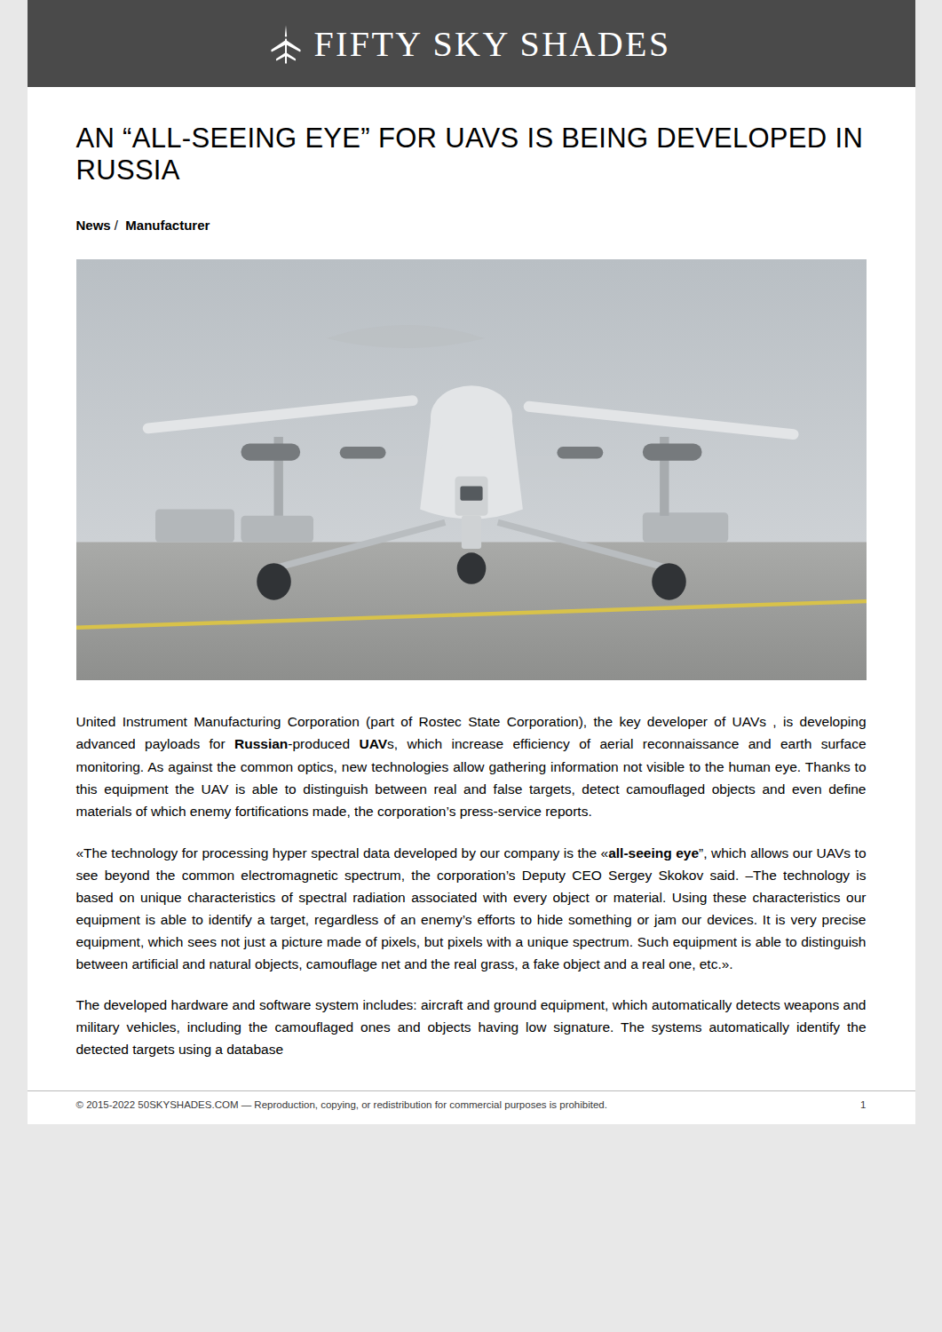Fifty Sky Shades
An “All-Seeing Eye” for UAVs is Being Developed in Russia
News / Manufacturer
United Instrument Manufacturing Corporation (part of Rostec State Corporation), the key developer of UAVs , is developing advanced payloads for Russian-produced UAVs, which increase efficiency of aerial reconnaissance and earth surface monitoring. As against the common optics, new technologies allow gathering information not visible to the human eye. Thanks to this equipment the UAV is able to distinguish between real and false targets, detect camouflaged objects and even define materials of which enemy fortifications made, the corporation’s press-service reports.
«The technology for processing hyper spectral data developed by our company is the «all-seeing eye”, which allows our UAVs to see beyond the common electromagnetic spectrum, the corporation’s Deputy CEO Sergey Skokov said. –The technology is based on unique characteristics of spectral radiation associated with every object or material. Using these characteristics our equipment is able to identify a target, regardless of an enemy’s efforts to hide something or jam our devices. It is very precise equipment, which sees not just a picture made of pixels, but pixels with a unique spectrum. Such equipment is able to distinguish between artificial and natural objects, camouflage net and the real grass, a fake object and a real one, etc.».
The developed hardware and software system includes: aircraft and ground equipment, which automatically detects weapons and military vehicles, including the camouflaged ones and objects having low signature. The systems automatically identify the detected targets using a database
© 2015-2022 50SKYSHADES.COM — Reproduction, copying, or redistribution for commercial purposes is prohibited. 1